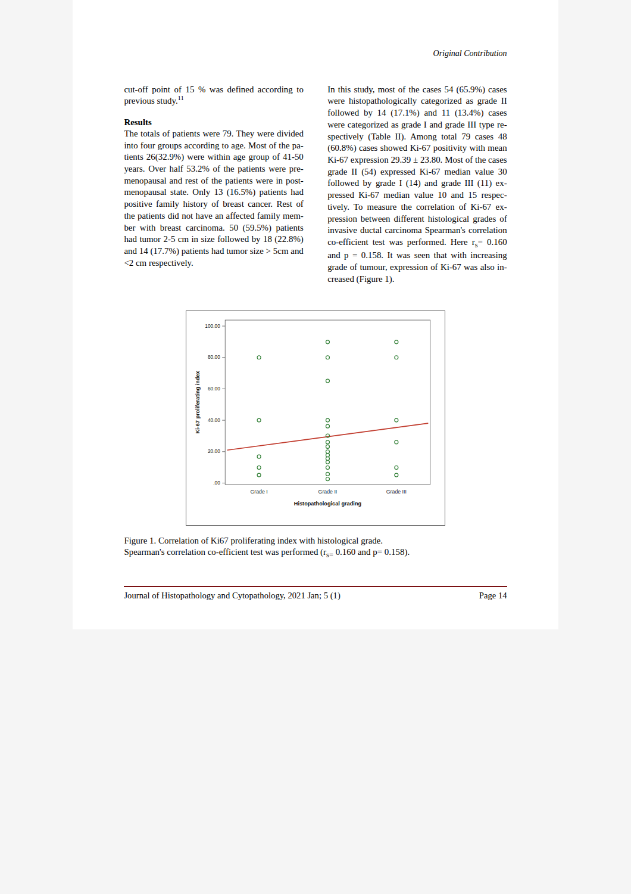Original Contribution
cut-off point of 15 % was defined according to previous study.11
Results
The totals of patients were 79. They were divided into four groups according to age. Most of the patients 26(32.9%) were within age group of 41-50 years. Over half 53.2% of the patients were premenopausal and rest of the patients were in postmenopausal state. Only 13 (16.5%) patients had positive family history of breast cancer. Rest of the patients did not have an affected family member with breast carcinoma. 50 (59.5%) patients had tumor 2-5 cm in size followed by 18 (22.8%) and 14 (17.7%) patients had tumor size > 5cm and <2 cm respectively.
In this study, most of the cases 54 (65.9%) cases were histopathologically categorized as grade II followed by 14 (17.1%) and 11 (13.4%) cases were categorized as grade I and grade III type respectively (Table II). Among total 79 cases 48 (60.8%) cases showed Ki-67 positivity with mean Ki-67 expression 29.39 ± 23.80. Most of the cases grade II (54) expressed Ki-67 median value 30 followed by grade I (14) and grade III (11) expressed Ki-67 median value 10 and 15 respectively. To measure the correlation of Ki-67 expression between different histological grades of invasive ductal carcinoma Spearman's correlation co-efficient test was performed. Here rs= 0.160 and p = 0.158. It was seen that with increasing grade of tumour, expression of Ki-67 was also increased (Figure 1).
100.00 80.00 60.00 40.00 20.00 .00 Ki-67 proliferating index Grade I Grade II Grade III Histopathological grading
Figure 1. Correlation of Ki67 proliferating index with histological grade.
Spearman's correlation co-efficient test was performed (rs= 0.160 and p= 0.158).
Journal of Histopathology and Cytopathology, 2021 Jan; 5 (1) Page 14